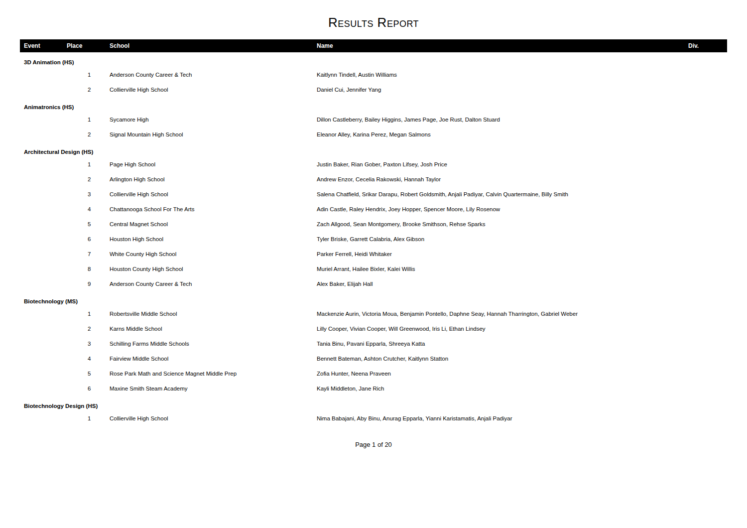Results Report
| Event | Place | School | Name | Div. |
| --- | --- | --- | --- | --- |
| 3D Animation (HS) |
| | 1 | Anderson County Career & Tech | Kaitlynn Tindell, Austin Williams | |
| | 2 | Collierville High School | Daniel Cui, Jennifer Yang | |
| Animatronics (HS) |
| | 1 | Sycamore High | Dillon Castleberry, Bailey Higgins, James Page, Joe Rust, Dalton Stuard | |
| | 2 | Signal Mountain High School | Eleanor Alley, Karina Perez, Megan Salmons | |
| Architectural Design (HS) |
| | 1 | Page High School | Justin Baker, Rian Gober, Paxton Lifsey, Josh Price | |
| | 2 | Arlington High School | Andrew Enzor, Cecelia Rakowski, Hannah Taylor | |
| | 3 | Collierville High School | Salena Chatfield, Srikar Darapu, Robert Goldsmith, Anjali Padiyar, Calvin Quartermaine, Billy Smith | |
| | 4 | Chattanooga School For The Arts | Adin Castle, Raley Hendrix, Joey Hopper, Spencer Moore, Lily Rosenow | |
| | 5 | Central Magnet School | Zach Allgood, Sean Montgomery, Brooke Smithson, Rehse Sparks | |
| | 6 | Houston High School | Tyler Briske, Garrett Calabria, Alex Gibson | |
| | 7 | White County High School | Parker Ferrell, Heidi Whitaker | |
| | 8 | Houston County High School | Muriel Arrant, Hailee Bixler, Kalei Willis | |
| | 9 | Anderson County Career & Tech | Alex Baker, Elijah Hall | |
| Biotechnology (MS) |
| | 1 | Robertsville Middle School | Mackenzie Aurin, Victoria Moua, Benjamin Pontello, Daphne Seay, Hannah Tharrington, Gabriel Weber | |
| | 2 | Karns Middle School | Lilly Cooper, Vivian Cooper, Will Greenwood, Iris Li, Ethan Lindsey | |
| | 3 | Schilling Farms Middle Schools | Tania Binu, Pavani Epparla, Shreeya Katta | |
| | 4 | Fairview Middle School | Bennett Bateman, Ashton Crutcher, Kaitlynn Statton | |
| | 5 | Rose Park Math and Science Magnet Middle Prep | Zofia Hunter, Neena Praveen | |
| | 6 | Maxine Smith Steam Academy | Kayli Middleton, Jane Rich | |
| Biotechnology Design (HS) |
| | 1 | Collierville High School | Nima Babajani, Aby Binu, Anurag Epparla, Yianni Karistamatis, Anjali Padiyar | |
Page 1 of 20